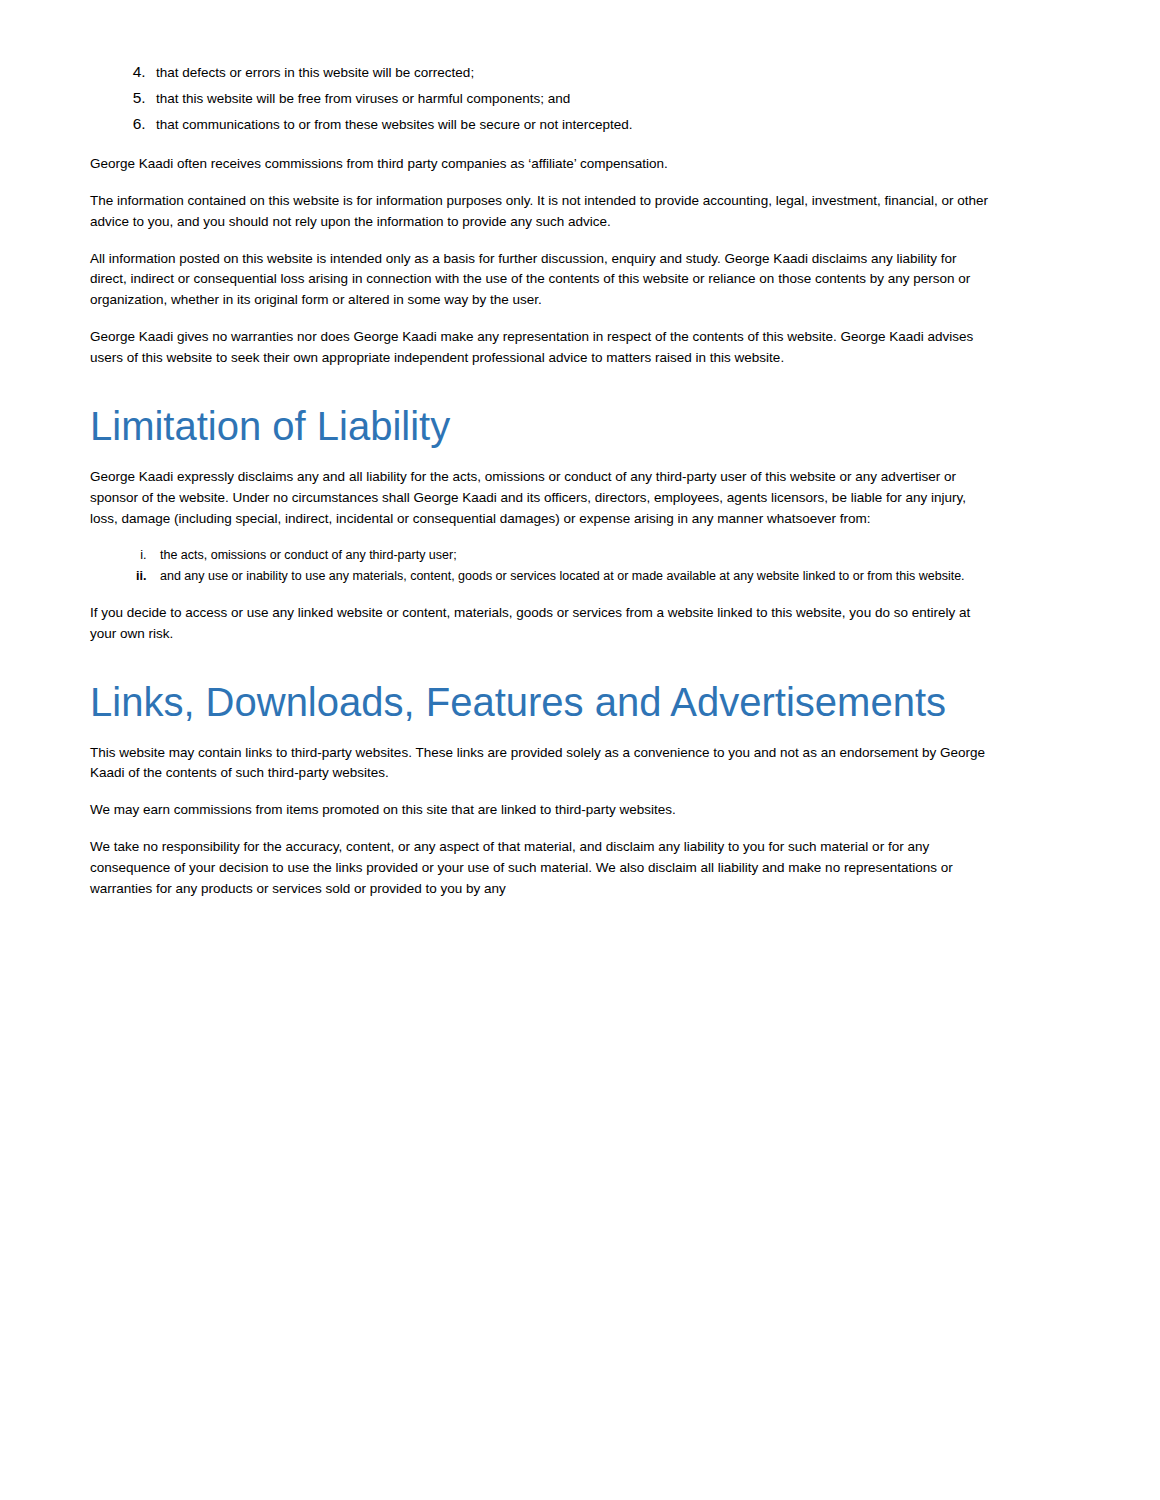that defects or errors in this website will be corrected;
that this website will be free from viruses or harmful components; and
that communications to or from these websites will be secure or not intercepted.
George Kaadi often receives commissions from third party companies as ‘affiliate’ compensation.
The information contained on this website is for information purposes only. It is not intended to provide accounting, legal, investment, financial, or other advice to you, and you should not rely upon the information to provide any such advice.
All information posted on this website is intended only as a basis for further discussion, enquiry and study. George Kaadi disclaims any liability for direct, indirect or consequential loss arising in connection with the use of the contents of this website or reliance on those contents by any person or organization, whether in its original form or altered in some way by the user.
George Kaadi gives no warranties nor does George Kaadi make any representation in respect of the contents of this website. George Kaadi advises users of this website to seek their own appropriate independent professional advice to matters raised in this website.
Limitation of Liability
George Kaadi expressly disclaims any and all liability for the acts, omissions or conduct of any third-party user of this website or any advertiser or sponsor of the website. Under no circumstances shall George Kaadi and its officers, directors, employees, agents licensors, be liable for any injury, loss, damage (including special, indirect, incidental or consequential damages) or expense arising in any manner whatsoever from:
the acts, omissions or conduct of any third-party user;
and any use or inability to use any materials, content, goods or services located at or made available at any website linked to or from this website.
If you decide to access or use any linked website or content, materials, goods or services from a website linked to this website, you do so entirely at your own risk.
Links, Downloads, Features and Advertisements
This website may contain links to third-party websites. These links are provided solely as a convenience to you and not as an endorsement by George Kaadi of the contents of such third-party websites.
We may earn commissions from items promoted on this site that are linked to third-party websites.
We take no responsibility for the accuracy, content, or any aspect of that material, and disclaim any liability to you for such material or for any consequence of your decision to use the links provided or your use of such material. We also disclaim all liability and make no representations or warranties for any products or services sold or provided to you by any